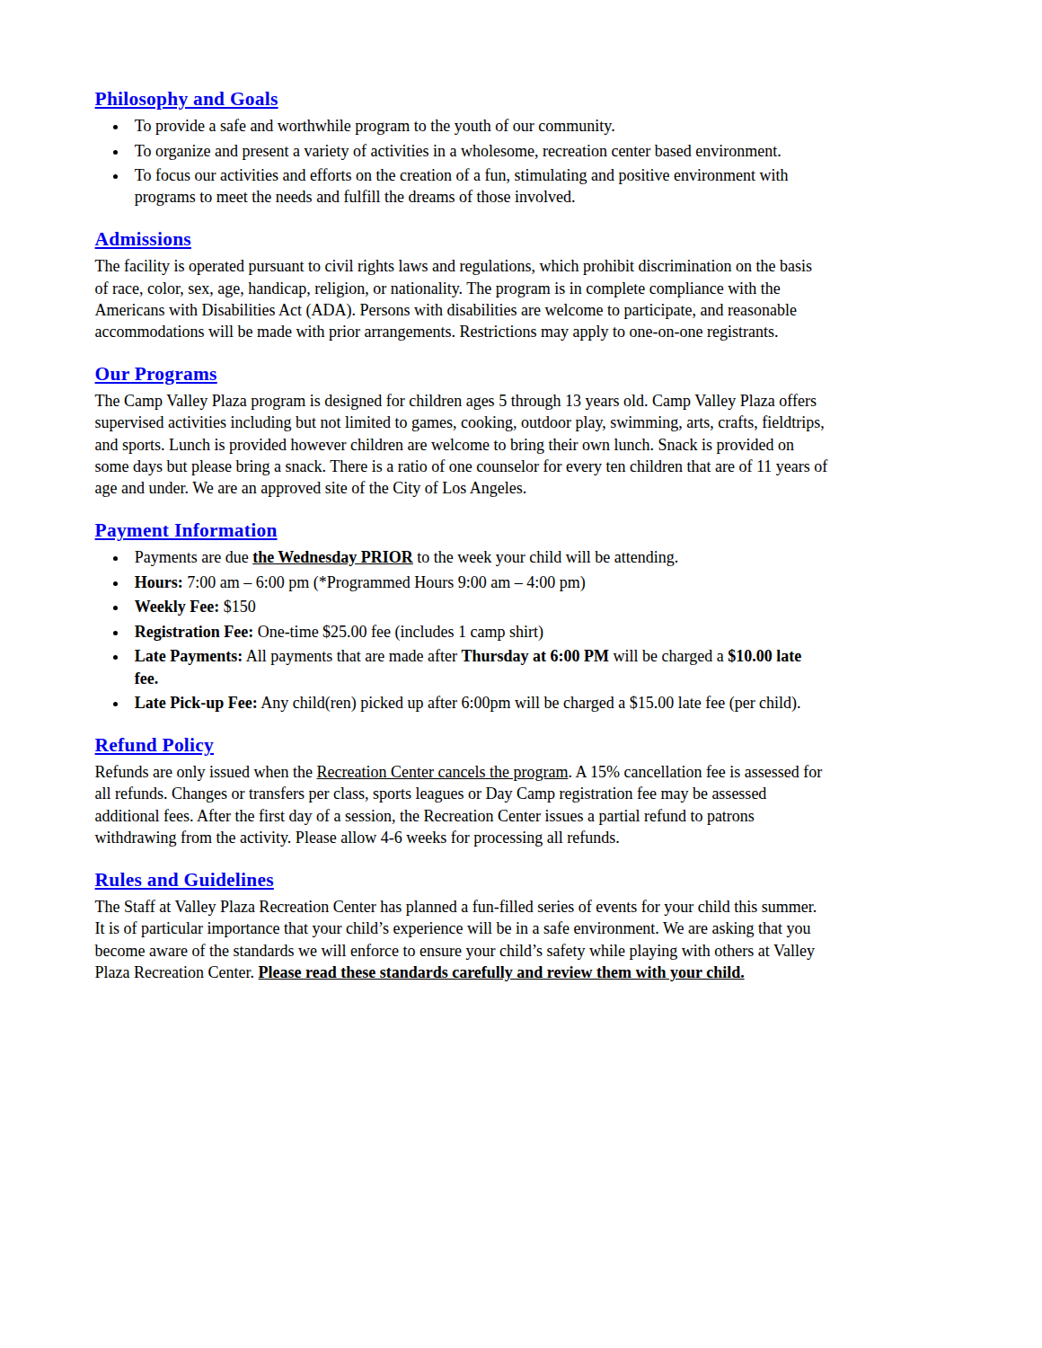Philosophy and Goals
To provide a safe and worthwhile program to the youth of our community.
To organize and present a variety of activities in a wholesome, recreation center based environment.
To focus our activities and efforts on the creation of a fun, stimulating and positive environment with programs to meet the needs and fulfill the dreams of those involved.
Admissions
The facility is operated pursuant to civil rights laws and regulations, which prohibit discrimination on the basis of race, color, sex, age, handicap, religion, or nationality. The program is in complete compliance with the Americans with Disabilities Act (ADA). Persons with disabilities are welcome to participate, and reasonable accommodations will be made with prior arrangements. Restrictions may apply to one-on-one registrants.
Our Programs
The Camp Valley Plaza program is designed for children ages 5 through 13 years old. Camp Valley Plaza offers supervised activities including but not limited to games, cooking, outdoor play, swimming, arts, crafts, fieldtrips, and sports. Lunch is provided however children are welcome to bring their own lunch. Snack is provided on some days but please bring a snack. There is a ratio of one counselor for every ten children that are of 11 years of age and under. We are an approved site of the City of Los Angeles.
Payment Information
Payments are due the Wednesday PRIOR to the week your child will be attending.
Hours: 7:00 am – 6:00 pm (*Programmed Hours 9:00 am – 4:00 pm)
Weekly Fee: $150
Registration Fee: One-time $25.00 fee (includes 1 camp shirt)
Late Payments: All payments that are made after Thursday at 6:00 PM will be charged a $10.00 late fee.
Late Pick-up Fee: Any child(ren) picked up after 6:00pm will be charged a $15.00 late fee (per child).
Refund Policy
Refunds are only issued when the Recreation Center cancels the program. A 15% cancellation fee is assessed for all refunds. Changes or transfers per class, sports leagues or Day Camp registration fee may be assessed additional fees. After the first day of a session, the Recreation Center issues a partial refund to patrons withdrawing from the activity. Please allow 4-6 weeks for processing all refunds.
Rules and Guidelines
The Staff at Valley Plaza Recreation Center has planned a fun-filled series of events for your child this summer. It is of particular importance that your child’s experience will be in a safe environment. We are asking that you become aware of the standards we will enforce to ensure your child’s safety while playing with others at Valley Plaza Recreation Center. Please read these standards carefully and review them with your child.